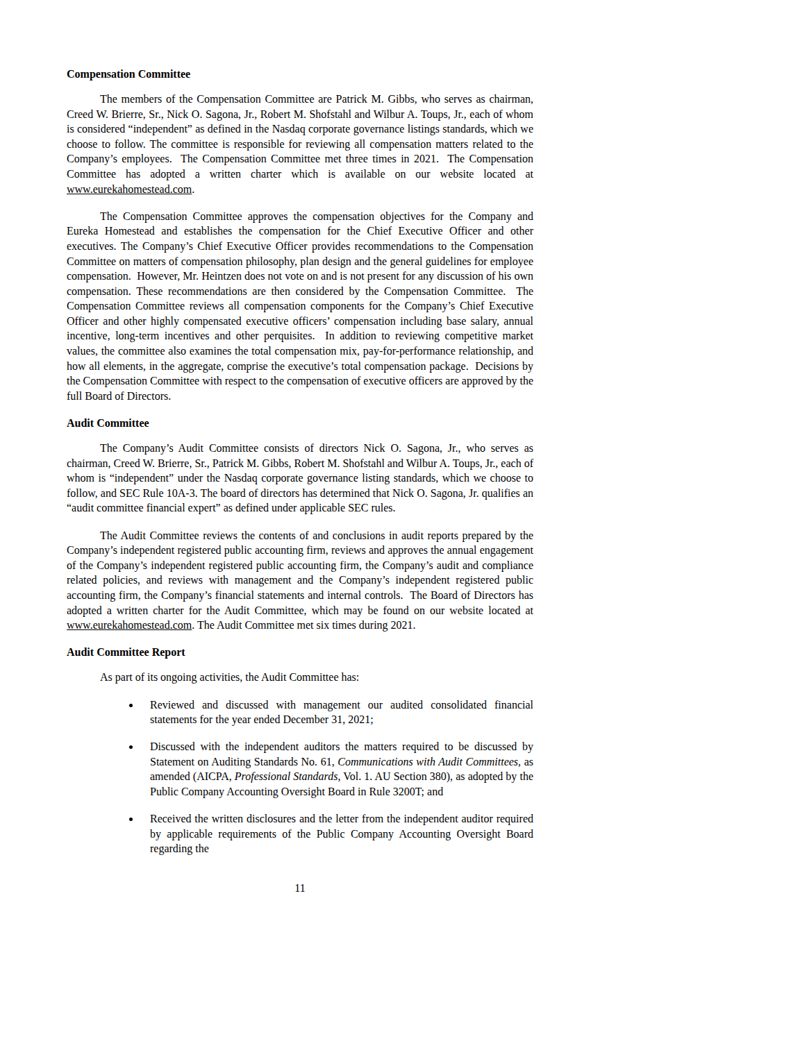Compensation Committee
The members of the Compensation Committee are Patrick M. Gibbs, who serves as chairman, Creed W. Brierre, Sr., Nick O. Sagona, Jr., Robert M. Shofstahl and Wilbur A. Toups, Jr., each of whom is considered “independent” as defined in the Nasdaq corporate governance listings standards, which we choose to follow. The committee is responsible for reviewing all compensation matters related to the Company’s employees. The Compensation Committee met three times in 2021. The Compensation Committee has adopted a written charter which is available on our website located at www.eurekahomestead.com.
The Compensation Committee approves the compensation objectives for the Company and Eureka Homestead and establishes the compensation for the Chief Executive Officer and other executives. The Company’s Chief Executive Officer provides recommendations to the Compensation Committee on matters of compensation philosophy, plan design and the general guidelines for employee compensation. However, Mr. Heintzen does not vote on and is not present for any discussion of his own compensation. These recommendations are then considered by the Compensation Committee. The Compensation Committee reviews all compensation components for the Company’s Chief Executive Officer and other highly compensated executive officers’ compensation including base salary, annual incentive, long-term incentives and other perquisites. In addition to reviewing competitive market values, the committee also examines the total compensation mix, pay-for-performance relationship, and how all elements, in the aggregate, comprise the executive’s total compensation package. Decisions by the Compensation Committee with respect to the compensation of executive officers are approved by the full Board of Directors.
Audit Committee
The Company’s Audit Committee consists of directors Nick O. Sagona, Jr., who serves as chairman, Creed W. Brierre, Sr., Patrick M. Gibbs, Robert M. Shofstahl and Wilbur A. Toups, Jr., each of whom is “independent” under the Nasdaq corporate governance listing standards, which we choose to follow, and SEC Rule 10A-3. The board of directors has determined that Nick O. Sagona, Jr. qualifies an “audit committee financial expert” as defined under applicable SEC rules.
The Audit Committee reviews the contents of and conclusions in audit reports prepared by the Company’s independent registered public accounting firm, reviews and approves the annual engagement of the Company’s independent registered public accounting firm, the Company’s audit and compliance related policies, and reviews with management and the Company’s independent registered public accounting firm, the Company’s financial statements and internal controls. The Board of Directors has adopted a written charter for the Audit Committee, which may be found on our website located at www.eurekahomestead.com. The Audit Committee met six times during 2021.
Audit Committee Report
As part of its ongoing activities, the Audit Committee has:
Reviewed and discussed with management our audited consolidated financial statements for the year ended December 31, 2021;
Discussed with the independent auditors the matters required to be discussed by Statement on Auditing Standards No. 61, Communications with Audit Committees, as amended (AICPA, Professional Standards, Vol. 1. AU Section 380), as adopted by the Public Company Accounting Oversight Board in Rule 3200T; and
Received the written disclosures and the letter from the independent auditor required by applicable requirements of the Public Company Accounting Oversight Board regarding the
11